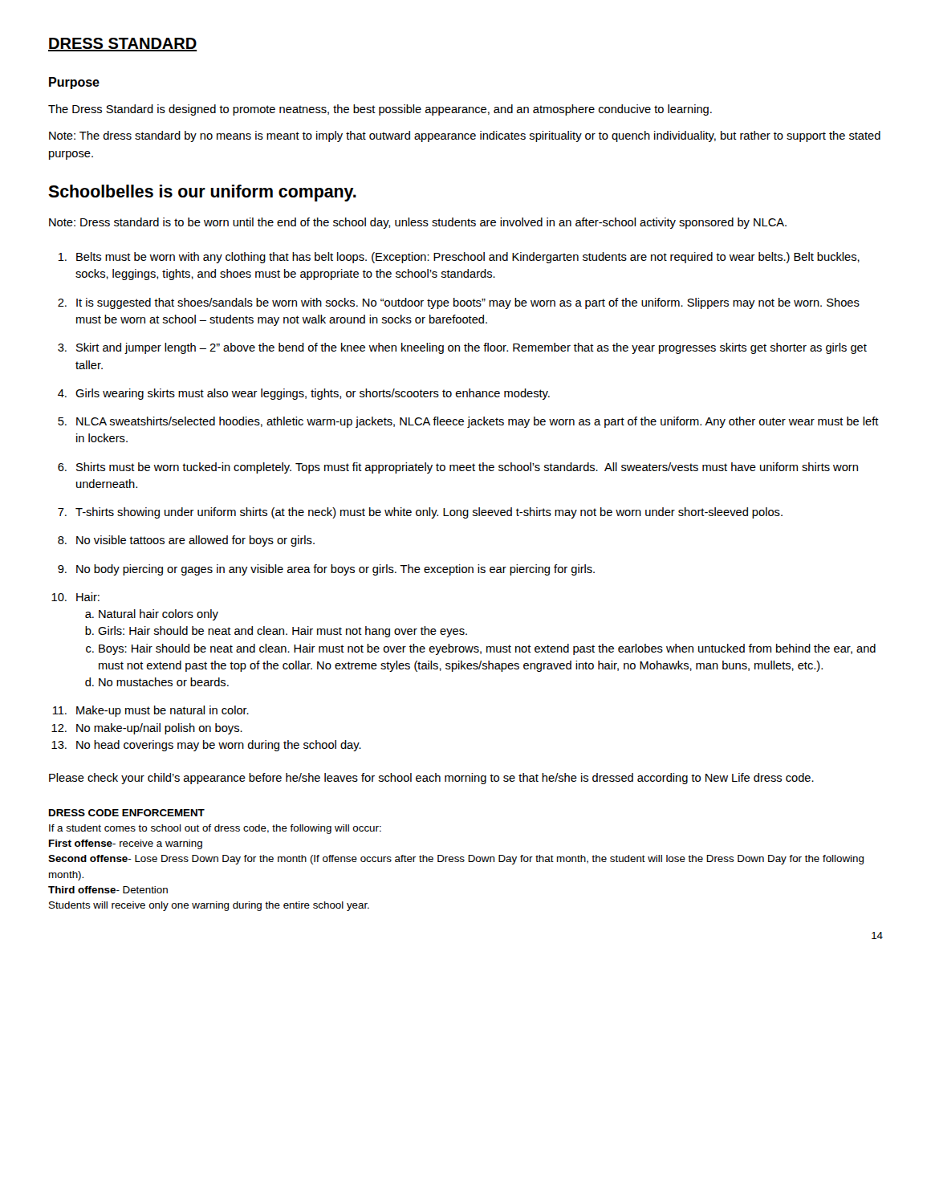DRESS STANDARD
Purpose
The Dress Standard is designed to promote neatness, the best possible appearance, and an atmosphere conducive to learning.
Note: The dress standard by no means is meant to imply that outward appearance indicates spirituality or to quench individuality, but rather to support the stated purpose.
Schoolbelles is our uniform company.
Note: Dress standard is to be worn until the end of the school day, unless students are involved in an after-school activity sponsored by NLCA.
Belts must be worn with any clothing that has belt loops. (Exception: Preschool and Kindergarten students are not required to wear belts.) Belt buckles, socks, leggings, tights, and shoes must be appropriate to the school’s standards.
It is suggested that shoes/sandals be worn with socks. No “outdoor type boots” may be worn as a part of the uniform. Slippers may not be worn. Shoes must be worn at school – students may not walk around in socks or barefooted.
Skirt and jumper length – 2” above the bend of the knee when kneeling on the floor. Remember that as the year progresses skirts get shorter as girls get taller.
Girls wearing skirts must also wear leggings, tights, or shorts/scooters to enhance modesty.
NLCA sweatshirts/selected hoodies, athletic warm-up jackets, NLCA fleece jackets may be worn as a part of the uniform. Any other outer wear must be left in lockers.
Shirts must be worn tucked-in completely. Tops must fit appropriately to meet the school’s standards. All sweaters/vests must have uniform shirts worn underneath.
T-shirts showing under uniform shirts (at the neck) must be white only. Long sleeved t-shirts may not be worn under short-sleeved polos.
No visible tattoos are allowed for boys or girls.
No body piercing or gages in any visible area for boys or girls. The exception is ear piercing for girls.
Hair:
Natural hair colors only
Girls: Hair should be neat and clean. Hair must not hang over the eyes.
Boys: Hair should be neat and clean. Hair must not be over the eyebrows, must not extend past the earlobes when untucked from behind the ear, and must not extend past the top of the collar. No extreme styles (tails, spikes/shapes engraved into hair, no Mohawks, man buns, mullets, etc.).
No mustaches or beards.
Make-up must be natural in color.
No make-up/nail polish on boys.
No head coverings may be worn during the school day.
Please check your child’s appearance before he/she leaves for school each morning to se that he/she is dressed according to New Life dress code.
DRESS CODE ENFORCEMENT
If a student comes to school out of dress code, the following will occur:
First offense- receive a warning
Second offense- Lose Dress Down Day for the month (If offense occurs after the Dress Down Day for that month, the student will lose the Dress Down Day for the following month).
Third offense- Detention
Students will receive only one warning during the entire school year.
14